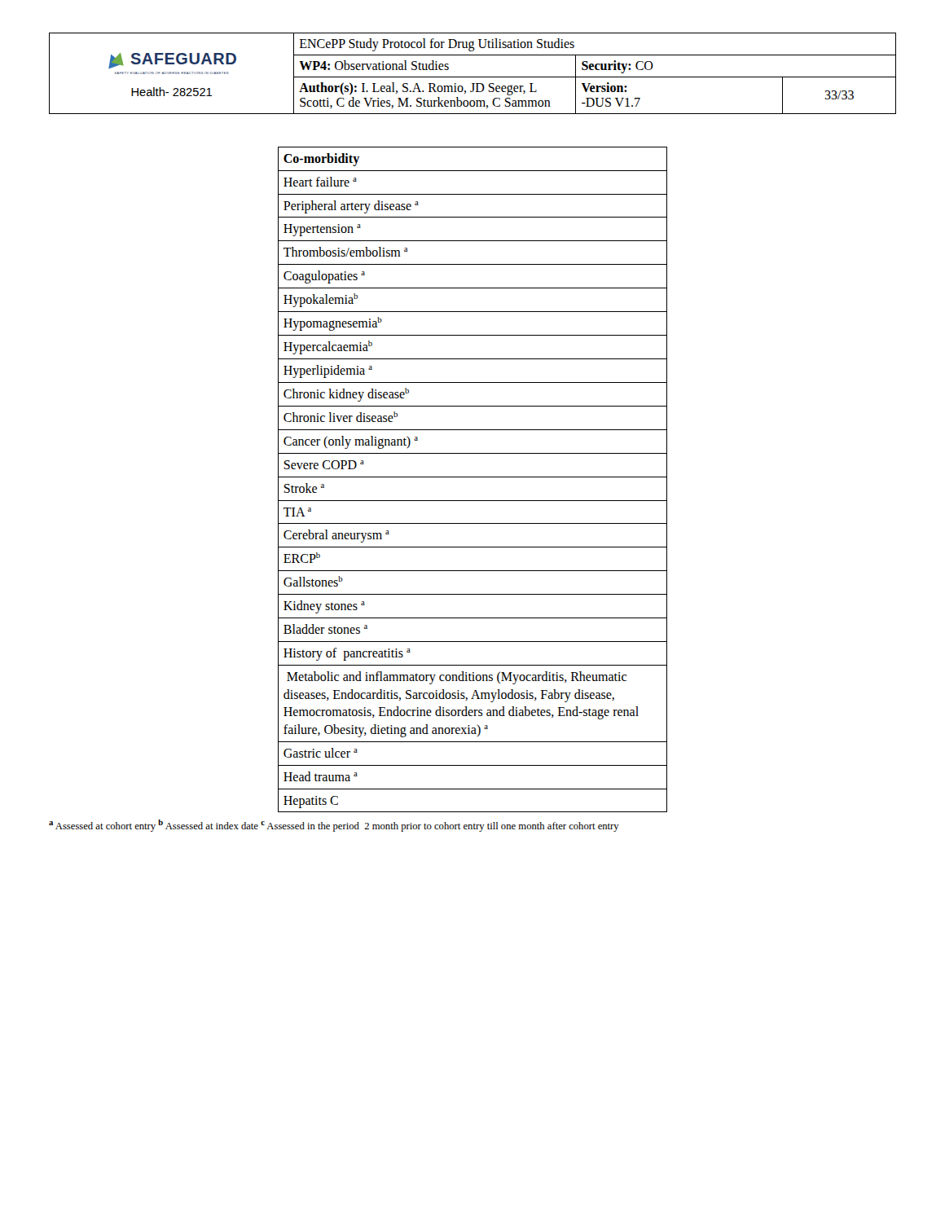| SAFEGUARD SAFETY EVALUATION OF ADVERSE REACTIONS IN DIABETES Health- 282521 | ENCePP Study Protocol for Drug Utilisation Studies |
| WP4: Observational Studies | Security: CO |
| Author(s): I. Leal, S.A. Romio, JD Seeger, L Scotti, C de Vries, M. Sturkenboom, C Sammon | Version: -DUS V1.7 | 33/33 |
| Co-morbidity |
| Heart failure a |
| Peripheral artery disease a |
| Hypertension a |
| Thrombosis/embolism a |
| Coagulopaties a |
| Hypokalemia b |
| Hypomagnesemia b |
| Hypercalcaemia b |
| Hyperlipidemia a |
| Chronic kidney disease b |
| Chronic liver disease b |
| Cancer (only malignant) a |
| Severe COPD a |
| Stroke a |
| TIA a |
| Cerebral aneurysm a |
| ERCP b |
| Gallstones b |
| Kidney stones a |
| Bladder stones a |
| History of pancreatitis a |
| Metabolic and inflammatory conditions (Myocarditis, Rheumatic diseases, Endocarditis, Sarcoidosis, Amylodosis, Fabry disease, Hemocromatosis, Endocrine disorders and diabetes, End-stage renal failure, Obesity, dieting and anorexia) a |
| Gastric ulcer a |
| Head trauma a |
| Hepatits C |
a Assessed at cohort entry b Assessed at index date c Assessed in the period 2 month prior to cohort entry till one month after cohort entry